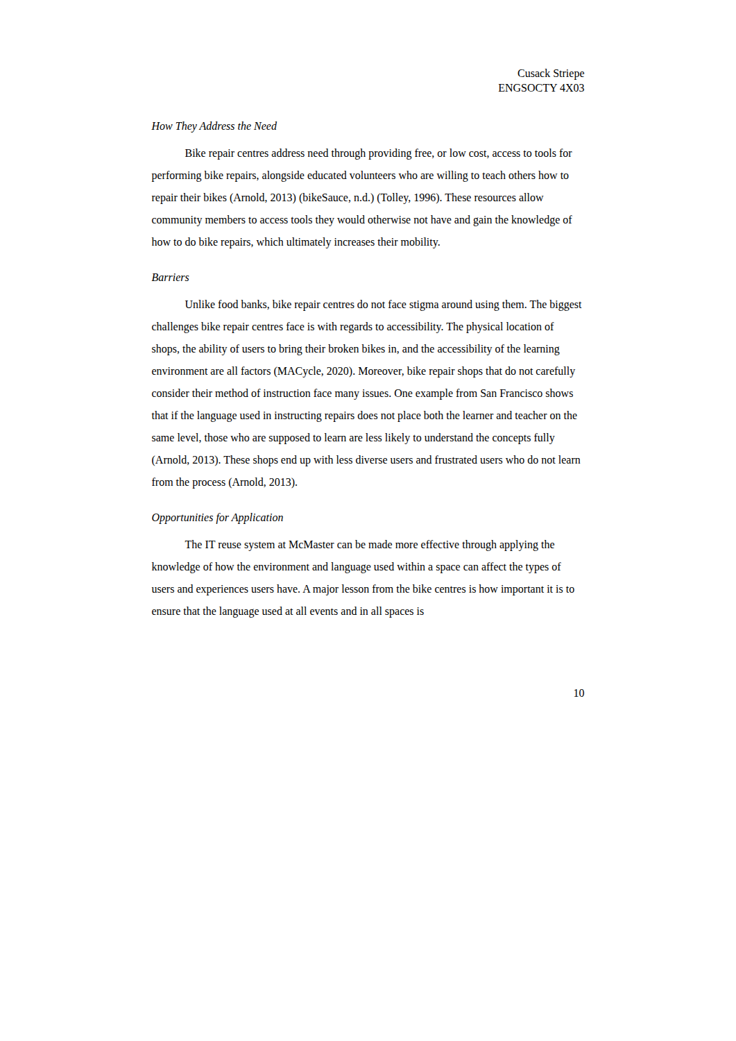Cusack Striepe
ENGSOCTY 4X03
How They Address the Need
Bike repair centres address need through providing free, or low cost, access to tools for performing bike repairs, alongside educated volunteers who are willing to teach others how to repair their bikes (Arnold, 2013) (bikeSauce, n.d.) (Tolley, 1996). These resources allow community members to access tools they would otherwise not have and gain the knowledge of how to do bike repairs, which ultimately increases their mobility.
Barriers
Unlike food banks, bike repair centres do not face stigma around using them. The biggest challenges bike repair centres face is with regards to accessibility. The physical location of shops, the ability of users to bring their broken bikes in, and the accessibility of the learning environment are all factors (MACycle, 2020). Moreover, bike repair shops that do not carefully consider their method of instruction face many issues. One example from San Francisco shows that if the language used in instructing repairs does not place both the learner and teacher on the same level, those who are supposed to learn are less likely to understand the concepts fully (Arnold, 2013). These shops end up with less diverse users and frustrated users who do not learn from the process (Arnold, 2013).
Opportunities for Application
The IT reuse system at McMaster can be made more effective through applying the knowledge of how the environment and language used within a space can affect the types of users and experiences users have. A major lesson from the bike centres is how important it is to ensure that the language used at all events and in all spaces is
10